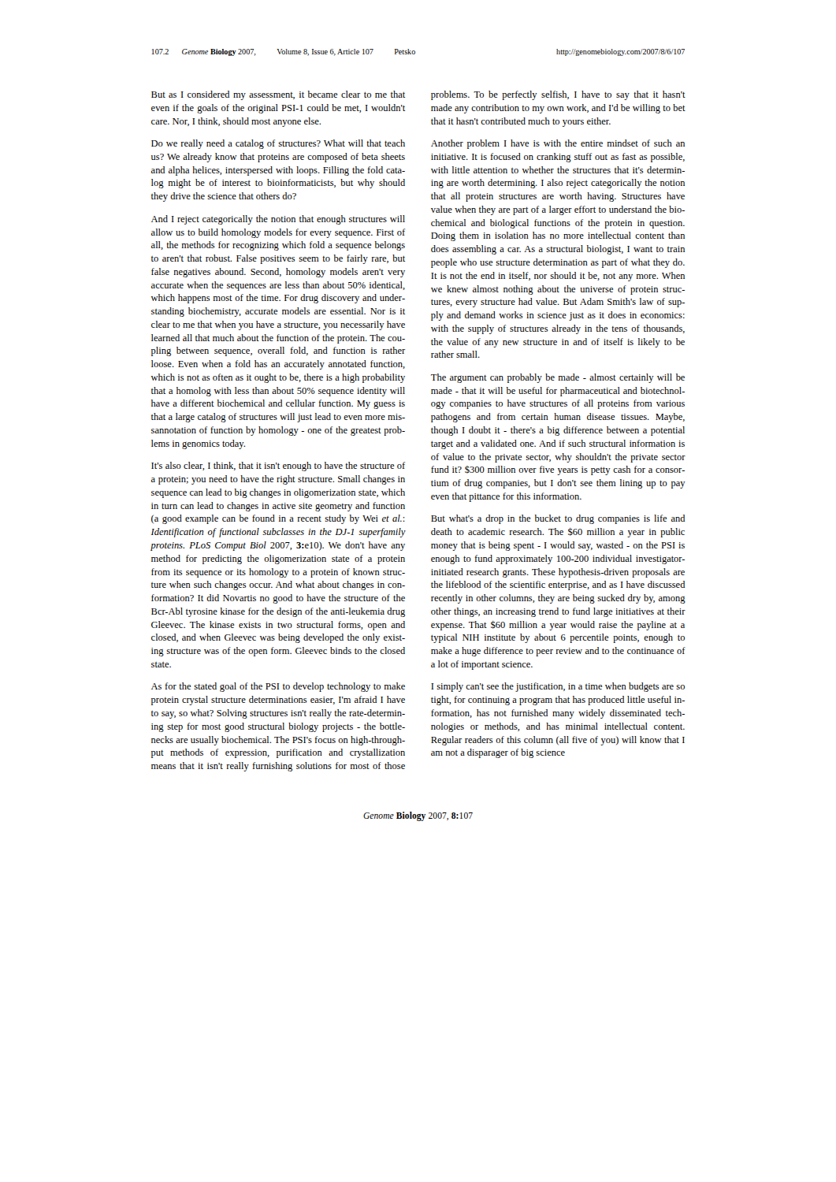107.2 Genome Biology 2007, Volume 8, Issue 6, Article 107 Petsko http://genomebiology.com/2007/8/6/107
But as I considered my assessment, it became clear to me that even if the goals of the original PSI-1 could be met, I wouldn't care. Nor, I think, should most anyone else.
Do we really need a catalog of structures? What will that teach us? We already know that proteins are composed of beta sheets and alpha helices, interspersed with loops. Filling the fold catalog might be of interest to bioinformaticists, but why should they drive the science that others do?
And I reject categorically the notion that enough structures will allow us to build homology models for every sequence. First of all, the methods for recognizing which fold a sequence belongs to aren't that robust. False positives seem to be fairly rare, but false negatives abound. Second, homology models aren't very accurate when the sequences are less than about 50% identical, which happens most of the time. For drug discovery and understanding biochemistry, accurate models are essential. Nor is it clear to me that when you have a structure, you necessarily have learned all that much about the function of the protein. The coupling between sequence, overall fold, and function is rather loose. Even when a fold has an accurately annotated function, which is not as often as it ought to be, there is a high probability that a homolog with less than about 50% sequence identity will have a different biochemical and cellular function. My guess is that a large catalog of structures will just lead to even more missannotation of function by homology - one of the greatest problems in genomics today.
It's also clear, I think, that it isn't enough to have the structure of a protein; you need to have the right structure. Small changes in sequence can lead to big changes in oligomerization state, which in turn can lead to changes in active site geometry and function (a good example can be found in a recent study by Wei et al.: Identification of functional subclasses in the DJ-1 superfamily proteins. PLoS Comput Biol 2007, 3: e10). We don't have any method for predicting the oligomerization state of a protein from its sequence or its homology to a protein of known structure when such changes occur. And what about changes in conformation? It did Novartis no good to have the structure of the Bcr-Abl tyrosine kinase for the design of the anti-leukemia drug Gleevec. The kinase exists in two structural forms, open and closed, and when Gleevec was being developed the only existing structure was of the open form. Gleevec binds to the closed state.
As for the stated goal of the PSI to develop technology to make protein crystal structure determinations easier, I'm afraid I have to say, so what? Solving structures isn't really the rate-determining step for most good structural biology projects - the bottlenecks are usually biochemical. The PSI's focus on high-throughput methods of expression, purification and crystallization means that it isn't really furnishing solutions for most of those problems. To be perfectly selfish, I have to say that it hasn't made any contribution to my own work, and I'd be willing to bet that it hasn't contributed much to yours either.
Another problem I have is with the entire mindset of such an initiative. It is focused on cranking stuff out as fast as possible, with little attention to whether the structures that it's determining are worth determining. I also reject categorically the notion that all protein structures are worth having. Structures have value when they are part of a larger effort to understand the biochemical and biological functions of the protein in question. Doing them in isolation has no more intellectual content than does assembling a car. As a structural biologist, I want to train people who use structure determination as part of what they do. It is not the end in itself, nor should it be, not any more. When we knew almost nothing about the universe of protein structures, every structure had value. But Adam Smith's law of supply and demand works in science just as it does in economics: with the supply of structures already in the tens of thousands, the value of any new structure in and of itself is likely to be rather small.
The argument can probably be made - almost certainly will be made - that it will be useful for pharmaceutical and biotechnology companies to have structures of all proteins from various pathogens and from certain human disease tissues. Maybe, though I doubt it - there's a big difference between a potential target and a validated one. And if such structural information is of value to the private sector, why shouldn't the private sector fund it? $300 million over five years is petty cash for a consortium of drug companies, but I don't see them lining up to pay even that pittance for this information.
But what's a drop in the bucket to drug companies is life and death to academic research. The $60 million a year in public money that is being spent - I would say, wasted - on the PSI is enough to fund approximately 100-200 individual investigator-initiated research grants. These hypothesis-driven proposals are the lifeblood of the scientific enterprise, and as I have discussed recently in other columns, they are being sucked dry by, among other things, an increasing trend to fund large initiatives at their expense. That $60 million a year would raise the payline at a typical NIH institute by about 6 percentile points, enough to make a huge difference to peer review and to the continuance of a lot of important science.
I simply can't see the justification, in a time when budgets are so tight, for continuing a program that has produced little useful information, has not furnished many widely disseminated technologies or methods, and has minimal intellectual content. Regular readers of this column (all five of you) will know that I am not a disparager of big science
Genome Biology 2007, 8: 107